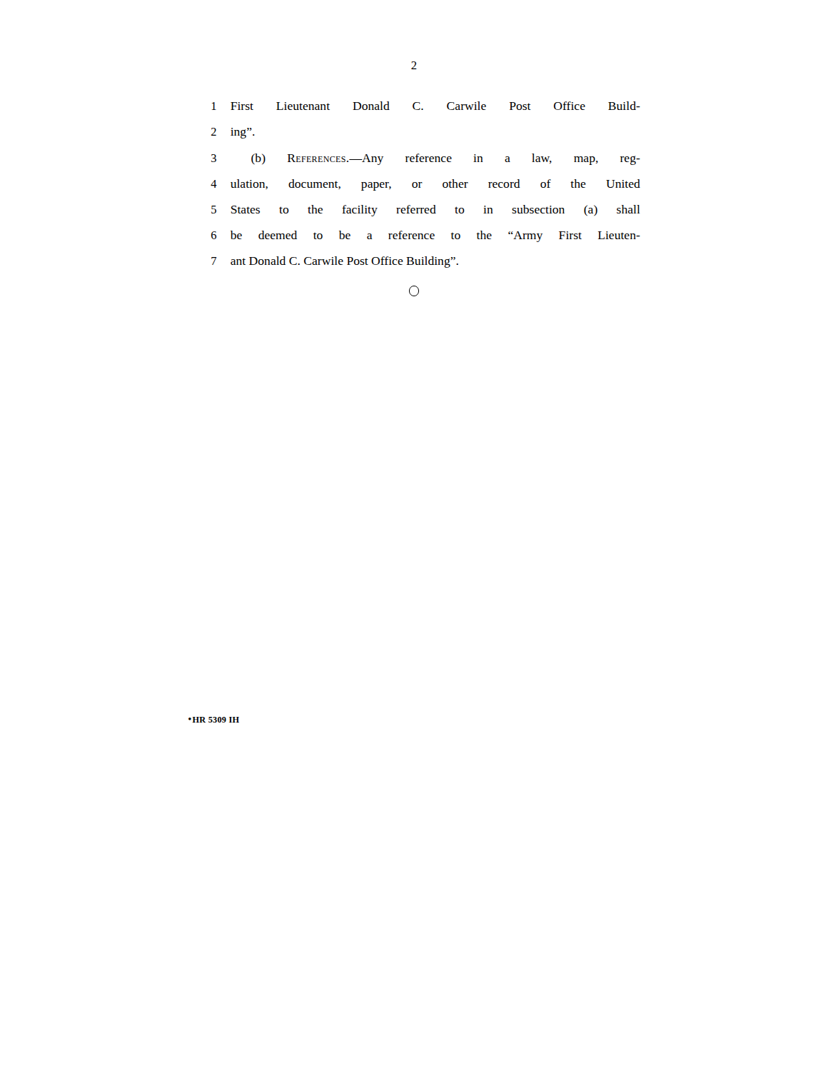2
1
First Lieutenant Donald C. Carwile Post Office Build-
2
ing”.
3
(b) References.—Any reference in a law, map, reg-
4
ulation, document, paper, or other record of the United
5
States to the facility referred to in subsection (a) shall
6
be deemed to be a reference to the “Army First Lieuten-
7
ant Donald C. Carwile Post Office Building”.
•HR 5309 IH